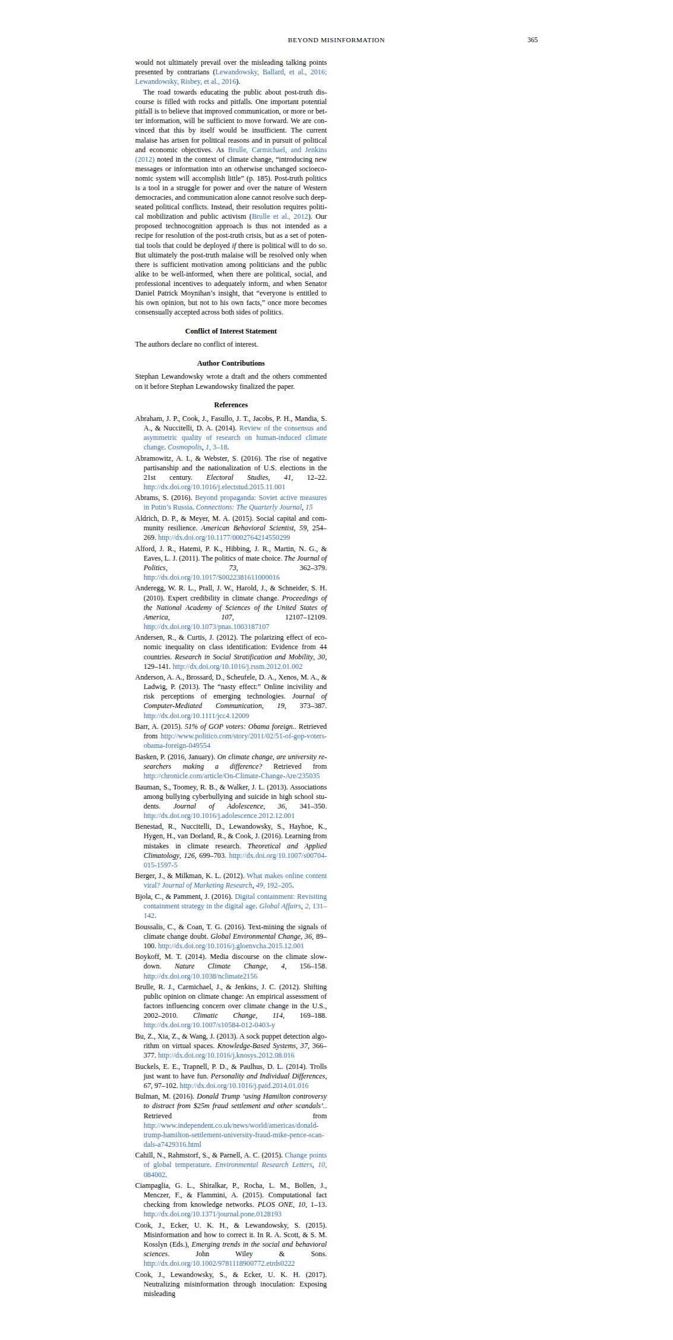Beyond Misinformation 365
would not ultimately prevail over the misleading talking points presented by contrarians (Lewandowsky, Ballard, et al., 2016; Lewandowsky, Risbey, et al., 2016).
The road towards educating the public about post-truth discourse is filled with rocks and pitfalls. One important potential pitfall is to believe that improved communication, or more or better information, will be sufficient to move forward. We are convinced that this by itself would be insufficient. The current malaise has arisen for political reasons and in pursuit of political and economic objectives. As Brulle, Carmichael, and Jenkins (2012) noted in the context of climate change, “introducing new messages or information into an otherwise unchanged socioeconomic system will accomplish little” (p. 185). Post-truth politics is a tool in a struggle for power and over the nature of Western democracies, and communication alone cannot resolve such deep-seated political conflicts. Instead, their resolution requires political mobilization and public activism (Brulle et al., 2012). Our proposed technocognition approach is thus not intended as a recipe for resolution of the post-truth crisis, but as a set of potential tools that could be deployed if there is political will to do so. But ultimately the post-truth malaise will be resolved only when there is sufficient motivation among politicians and the public alike to be well-informed, when there are political, social, and professional incentives to adequately inform, and when Senator Daniel Patrick Moynihan’s insight, that “everyone is entitled to his own opinion, but not to his own facts,” once more becomes consensually accepted across both sides of politics.
Conflict of Interest Statement
The authors declare no conflict of interest.
Author Contributions
Stephan Lewandowsky wrote a draft and the others commented on it before Stephan Lewandowsky finalized the paper.
References
Abraham, J. P., Cook, J., Fasullo, J. T., Jacobs, P. H., Mandia, S. A., & Nuccitelli, D. A. (2014). Review of the consensus and asymmetric quality of research on human-induced climate change. Cosmopolis, 1, 3–18.
Abramowitz, A. I., & Webster, S. (2016). The rise of negative partisanship and the nationalization of U.S. elections in the 21st century. Electoral Studies, 41, 12–22. http://dx.doi.org/10.1016/j.electstud.2015.11.001
Abrams, S. (2016). Beyond propaganda: Soviet active measures in Putin’s Russia. Connections: The Quarterly Journal, 15
Aldrich, D. P., & Meyer, M. A. (2015). Social capital and community resilience. American Behavioral Scientist, 59, 254–269. http://dx.doi.org/10.1177/0002764214550299
Alford, J. R., Hatemi, P. K., Hibbing, J. R., Martin, N. G., & Eaves, L. J. (2011). The politics of mate choice. The Journal of Politics, 73, 362–379. http://dx.doi.org/10.1017/S0022381611000016
Anderegg, W. R. L., Prall, J. W., Harold, J., & Schneider, S. H. (2010). Expert credibility in climate change. Proceedings of the National Academy of Sciences of the United States of America, 107, 12107–12109. http://dx.doi.org/10.1073/pnas.1003187107
Andersen, R., & Curtis, J. (2012). The polarizing effect of economic inequality on class identification: Evidence from 44 countries. Research in Social Stratification and Mobility, 30, 129–141. http://dx.doi.org/10.1016/j.rssm.2012.01.002
Anderson, A. A., Brossard, D., Scheufele, D. A., Xenos, M. A., & Ladwig, P. (2013). The “nasty effect:” Online incivility and risk perceptions of emerging technologies. Journal of Computer-Mediated Communication, 19, 373–387. http://dx.doi.org/10.1111/jcc4.12009
Barr, A. (2015). 51% of GOP voters: Obama foreign.. Retrieved from http://www.politico.com/story/2011/02/51-of-gop-voters-obama-foreign-049554
Basken, P. (2016, January). On climate change, are university researchers making a difference? Retrieved from http://chronicle.com/article/On-Climate-Change-Are/235035
Bauman, S., Toomey, R. B., & Walker, J. L. (2013). Associations among bullying cyberbullying and suicide in high school students. Journal of Adolescence, 36, 341–350. http://dx.doi.org/10.1016/j.adolescence.2012.12.001
Benestad, R., Nuccitelli, D., Lewandowsky, S., Hayhoe, K., Hygen, H., van Dorland, R., & Cook, J. (2016). Learning from mistakes in climate research. Theoretical and Applied Climatology, 126, 699–703. http://dx.doi.org/10.1007/s00704-015-1597-5
Berger, J., & Milkman, K. L. (2012). What makes online content viral? Journal of Marketing Research, 49, 192–205.
Bjola, C., & Pamment, J. (2016). Digital containment: Revisiting containment strategy in the digital age. Global Affairs, 2, 131–142.
Boussalis, C., & Coan, T. G. (2016). Text-mining the signals of climate change doubt. Global Environmental Change, 36, 89–100. http://dx.doi.org/10.1016/j.gloenvcha.2015.12.001
Boykoff, M. T. (2014). Media discourse on the climate slowdown. Nature Climate Change, 4, 156–158. http://dx.doi.org/10.1038/nclimate2156
Brulle, R. J., Carmichael, J., & Jenkins, J. C. (2012). Shifting public opinion on climate change: An empirical assessment of factors influencing concern over climate change in the U.S., 2002–2010. Climatic Change, 114, 169–188. http://dx.doi.org/10.1007/s10584-012-0403-y
Bu, Z., Xia, Z., & Wang, J. (2013). A sock puppet detection algorithm on virtual spaces. Knowledge-Based Systems, 37, 366–377. http://dx.doi.org/10.1016/j.knosys.2012.08.016
Buckels, E. E., Trapnell, P. D., & Paulhus, D. L. (2014). Trolls just want to have fun. Personality and Individual Differences, 67, 97–102. http://dx.doi.org/10.1016/j.paid.2014.01.016
Bulman, M. (2016). Donald Trump ‘using Hamilton controversy to distract from $25m fraud settlement and other scandals’.. Retrieved from http://www.independent.co.uk/news/world/americas/donald-trump-hamilton-settlement-university-fraud-mike-pence-scandals-a7429316.html
Cahill, N., Rahmstorf, S., & Parnell, A. C. (2015). Change points of global temperature. Environmental Research Letters, 10, 084002.
Ciampaglia, G. L., Shiralkar, P., Rocha, L. M., Bollen, J., Menczer, F., & Flammini, A. (2015). Computational fact checking from knowledge networks. PLOS ONE, 10, 1–13. http://dx.doi.org/10.1371/journal.pone.0128193
Cook, J., Ecker, U. K. H., & Lewandowsky, S. (2015). Misinformation and how to correct it. In R. A. Scott, & S. M. Kosslyn (Eds.), Emerging trends in the social and behavioral sciences. John Wiley & Sons. http://dx.doi.org/10.1002/9781118900772.etrds0222
Cook, J., Lewandowsky, S., & Ecker, U. K. H. (2017). Neutralizing misinformation through inoculation: Exposing misleading